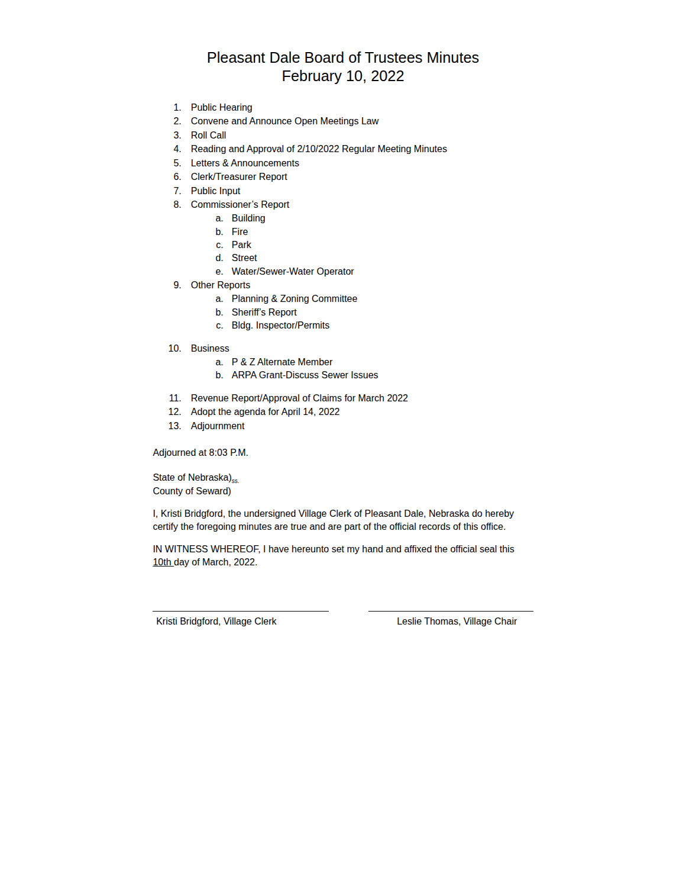Pleasant Dale Board of Trustees Minutes February 10, 2022
Public Hearing
Convene and Announce Open Meetings Law
Roll Call
Reading and Approval of 2/10/2022 Regular Meeting Minutes
Letters & Announcements
Clerk/Treasurer Report
Public Input
Commissioner’s Report
Building
Fire
Park
Street
Water/Sewer-Water Operator
Other Reports
Planning & Zoning Committee
Sheriff’s Report
Bldg. Inspector/Permits
Business
P & Z Alternate Member
ARPA Grant-Discuss Sewer Issues
Revenue Report/Approval of Claims for March 2022
Adopt the agenda for April 14, 2022
Adjournment
Adjourned at 8:03 P.M.
State of Nebraska)ss. County of Seward)
I, Kristi Bridgford, the undersigned Village Clerk of Pleasant Dale, Nebraska do hereby certify the foregoing minutes are true and are part of the official records of this office.
IN WITNESS WHEREOF, I have hereunto set my hand and affixed the official seal this 10th day of March, 2022.
| Kristi Bridgford, Village Clerk | Leslie Thomas, Village Chair |